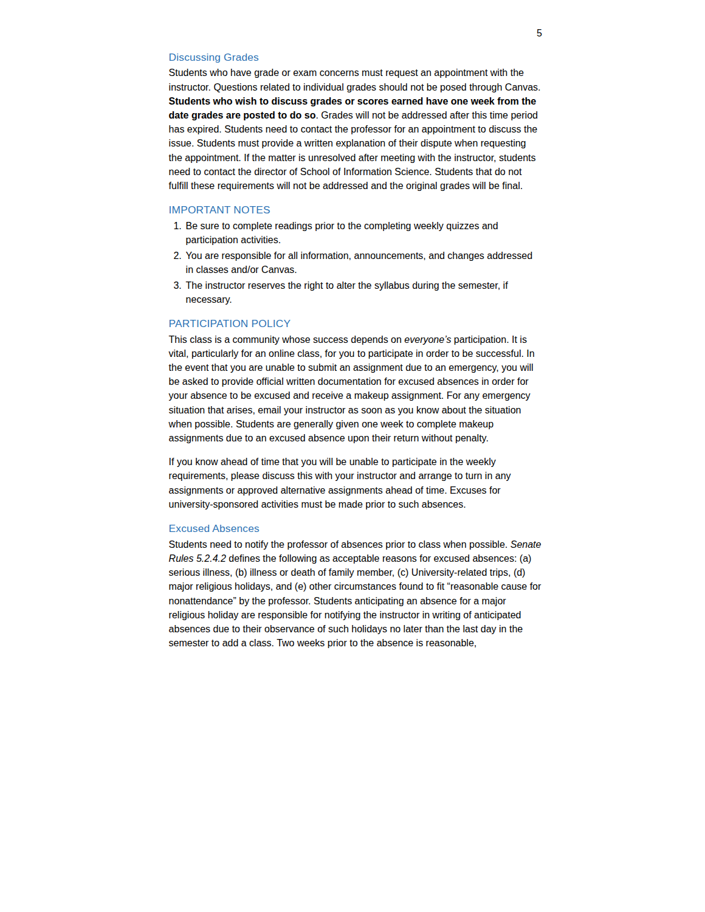5
Discussing Grades
Students who have grade or exam concerns must request an appointment with the instructor. Questions related to individual grades should not be posed through Canvas. Students who wish to discuss grades or scores earned have one week from the date grades are posted to do so. Grades will not be addressed after this time period has expired. Students need to contact the professor for an appointment to discuss the issue. Students must provide a written explanation of their dispute when requesting the appointment. If the matter is unresolved after meeting with the instructor, students need to contact the director of School of Information Science. Students that do not fulfill these requirements will not be addressed and the original grades will be final.
Important Notes
Be sure to complete readings prior to the completing weekly quizzes and participation activities.
You are responsible for all information, announcements, and changes addressed in classes and/or Canvas.
The instructor reserves the right to alter the syllabus during the semester, if necessary.
Participation Policy
This class is a community whose success depends on everyone’s participation. It is vital, particularly for an online class, for you to participate in order to be successful. In the event that you are unable to submit an assignment due to an emergency, you will be asked to provide official written documentation for excused absences in order for your absence to be excused and receive a makeup assignment. For any emergency situation that arises, email your instructor as soon as you know about the situation when possible. Students are generally given one week to complete makeup assignments due to an excused absence upon their return without penalty.
If you know ahead of time that you will be unable to participate in the weekly requirements, please discuss this with your instructor and arrange to turn in any assignments or approved alternative assignments ahead of time. Excuses for university-sponsored activities must be made prior to such absences.
Excused Absences
Students need to notify the professor of absences prior to class when possible. Senate Rules 5.2.4.2 defines the following as acceptable reasons for excused absences: (a) serious illness, (b) illness or death of family member, (c) University-related trips, (d) major religious holidays, and (e) other circumstances found to fit “reasonable cause for nonattendance” by the professor. Students anticipating an absence for a major religious holiday are responsible for notifying the instructor in writing of anticipated absences due to their observance of such holidays no later than the last day in the semester to add a class. Two weeks prior to the absence is reasonable,